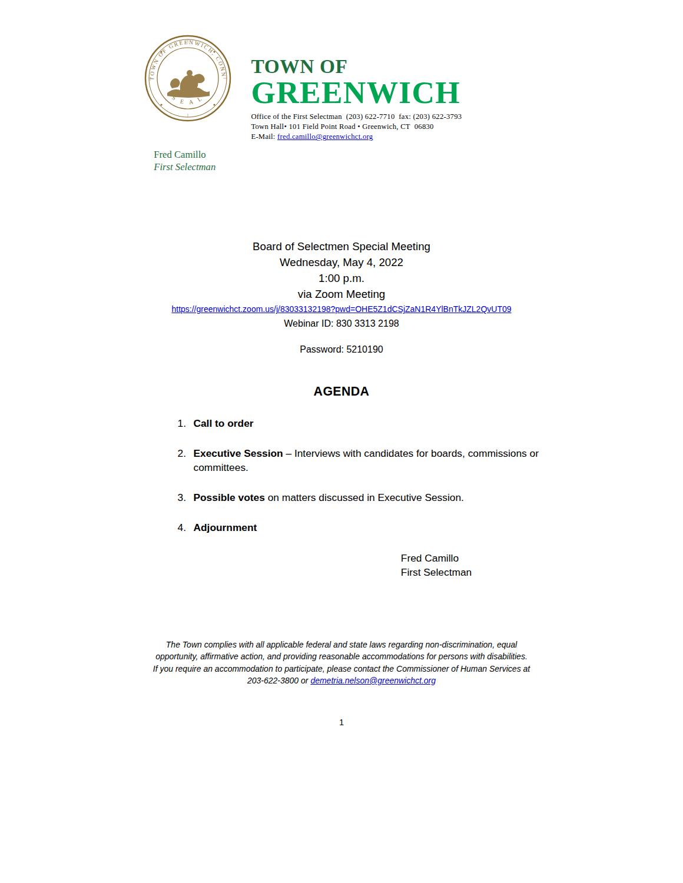TOWN OF GREENWICH, CONN. S E A L
TOWN OF
GREENWICH
Office of the First Selectman (203) 622-7710 fax: (203) 622-3793
Town Hall• 101 Field Point Road • Greenwich, CT 06830
E-Mail: fred.camillo@greenwichct.org
Fred Camillo
First Selectman
Board of Selectmen Special Meeting Wednesday, May 4, 2022 1:00 p.m. via Zoom Meeting https://greenwichct.zoom.us/j/83033132198?pwd=OHE5Z1dCSjZaN1R4YlBnTkJZL2QvUT09 Webinar ID: 830 3313 2198 Password: 5210190
AGENDA
Call to order
Executive Session – Interviews with candidates for boards, commissions or committees.
Possible votes on matters discussed in Executive Session.
Adjournment
Fred Camillo
First Selectman
The Town complies with all applicable federal and state laws regarding non-discrimination, equal opportunity, affirmative action, and providing reasonable accommodations for persons with disabilities. If you require an accommodation to participate, please contact the Commissioner of Human Services at 203-622-3800 or demetria.nelson@greenwichct.org
1